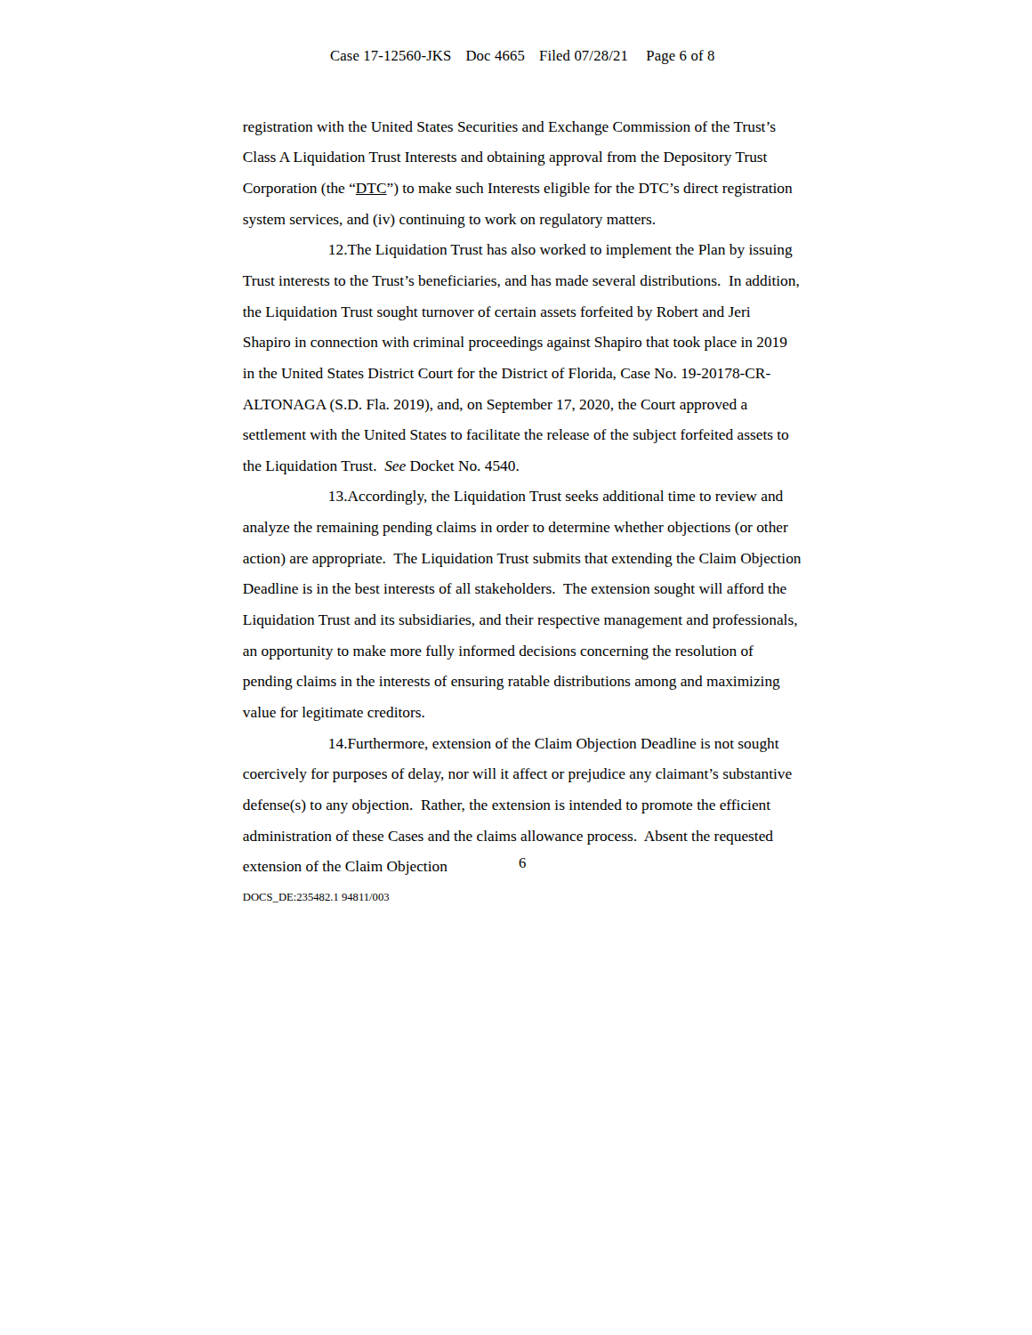Case 17-12560-JKS Doc 4665 Filed 07/28/21 Page 6 of 8
registration with the United States Securities and Exchange Commission of the Trust’s Class A Liquidation Trust Interests and obtaining approval from the Depository Trust Corporation (the “DTC”) to make such Interests eligible for the DTC’s direct registration system services, and (iv) continuing to work on regulatory matters.
12. The Liquidation Trust has also worked to implement the Plan by issuing Trust interests to the Trust’s beneficiaries, and has made several distributions. In addition, the Liquidation Trust sought turnover of certain assets forfeited by Robert and Jeri Shapiro in connection with criminal proceedings against Shapiro that took place in 2019 in the United States District Court for the District of Florida, Case No. 19-20178-CR-ALTONAGA (S.D. Fla. 2019), and, on September 17, 2020, the Court approved a settlement with the United States to facilitate the release of the subject forfeited assets to the Liquidation Trust. See Docket No. 4540.
13. Accordingly, the Liquidation Trust seeks additional time to review and analyze the remaining pending claims in order to determine whether objections (or other action) are appropriate. The Liquidation Trust submits that extending the Claim Objection Deadline is in the best interests of all stakeholders. The extension sought will afford the Liquidation Trust and its subsidiaries, and their respective management and professionals, an opportunity to make more fully informed decisions concerning the resolution of pending claims in the interests of ensuring ratable distributions among and maximizing value for legitimate creditors.
14. Furthermore, extension of the Claim Objection Deadline is not sought coercively for purposes of delay, nor will it affect or prejudice any claimant’s substantive defense(s) to any objection. Rather, the extension is intended to promote the efficient administration of these Cases and the claims allowance process. Absent the requested extension of the Claim Objection
6
DOCS_DE:235482.1 94811/003